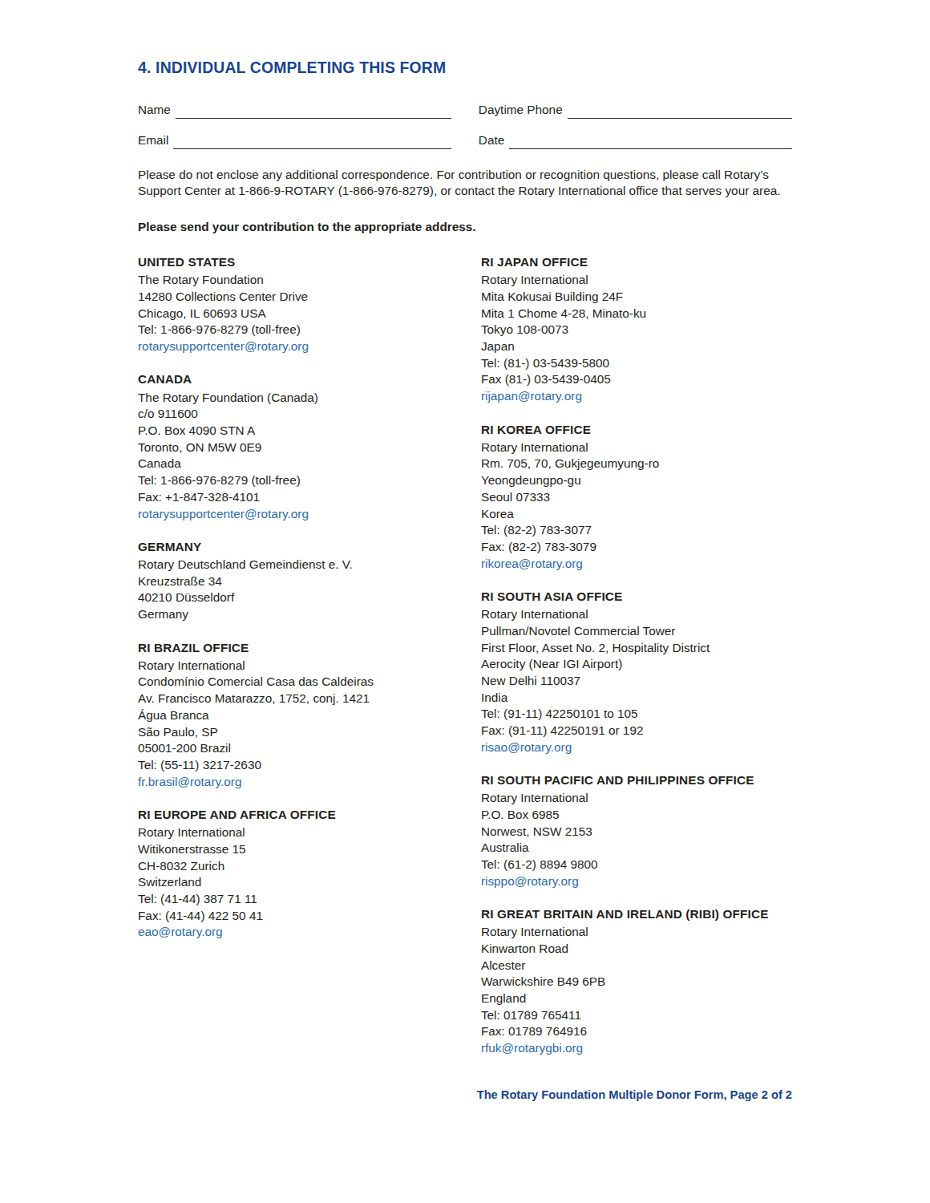4. Individual Completing This Form
Name
Daytime Phone
Email
Date
Please do not enclose any additional correspondence. For contribution or recognition questions, please call Rotary’s Support Center at 1-866-9-ROTARY (1-866-976-8279), or contact the Rotary International office that serves your area.
Please send your contribution to the appropriate address.
United States
The Rotary Foundation
14280 Collections Center Drive
Chicago, IL 60693 USA
Tel: 1-866-976-8279 (toll-free)
rotarysupportcenter@rotary.org
Canada
The Rotary Foundation (Canada)
c/o 911600
P.O. Box 4090 STN A
Toronto, ON M5W 0E9
Canada
Tel: 1-866-976-8279 (toll-free)
Fax: +1-847-328-4101
rotarysupportcenter@rotary.org
Germany
Rotary Deutschland Gemeindienst e. V.
Kreuzstraße 34
40210 Düsseldorf
Germany
RI Brazil Office
Rotary International
Condomínio Comercial Casa das Caldeiras
Av. Francisco Matarazzo, 1752, conj. 1421
Água Branca
São Paulo, SP
05001-200 Brazil
Tel: (55-11) 3217-2630
fr.brasil@rotary.org
RI Europe and Africa Office
Rotary International
Witikonerstrasse 15
CH-8032 Zurich
Switzerland
Tel: (41-44) 387 71 11
Fax: (41-44) 422 50 41
eao@rotary.org
RI Japan Office
Rotary International
Mita Kokusai Building 24F
Mita 1 Chome 4-28, Minato-ku
Tokyo 108-0073
Japan
Tel: (81-) 03-5439-5800
Fax (81-) 03-5439-0405
rijapan@rotary.org
RI Korea Office
Rotary International
Rm. 705, 70, Gukjegeumyung-ro
Yeongdeungpo-gu
Seoul 07333
Korea
Tel: (82-2) 783-3077
Fax: (82-2) 783-3079
rikorea@rotary.org
RI South Asia Office
Rotary International
Pullman/Novotel Commercial Tower
First Floor, Asset No. 2, Hospitality District
Aerocity (Near IGI Airport)
New Delhi 110037
India
Tel: (91-11) 42250101 to 105
Fax: (91-11) 42250191 or 192
risao@rotary.org
RI South Pacific and Philippines Office
Rotary International
P.O. Box 6985
Norwest, NSW 2153
Australia
Tel: (61-2) 8894 9800
risppo@rotary.org
RI Great Britain and Ireland (RIBI) Office
Rotary International
Kinwarton Road
Alcester
Warwickshire B49 6PB
England
Tel: 01789 765411
Fax: 01789 764916
rfuk@rotarygbi.org
The Rotary Foundation Multiple Donor Form, Page 2 of 2